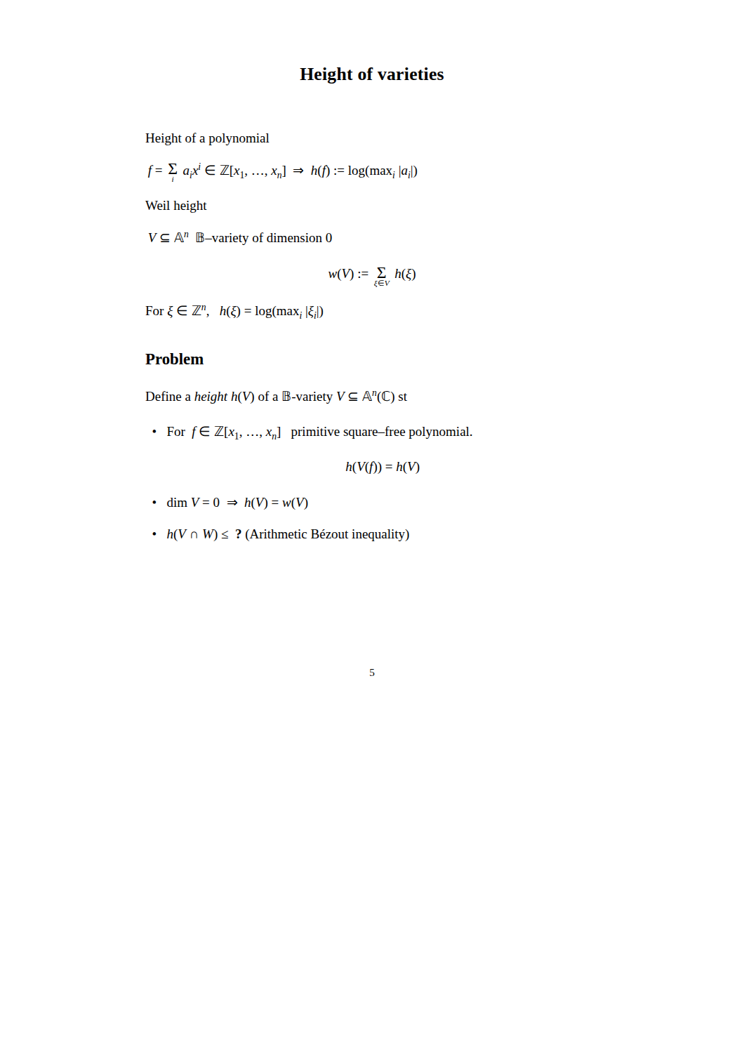Height of varieties
Height of a polynomial
f = Σi aixi ∈ ℤ[x1, …, xn] ⇒ h(f) := log(maxi |ai|)
Weil height
V ⊆ 𝔸n 𝔹–variety of dimension 0
w(V) := Σξ∈V h(ξ)
For ξ ∈ ℤn, h(ξ) = log(maxi |ξi|)
Problem
Define a height h(V) of a 𝔹-variety V ⊆ 𝔸n(ℂ) st
For f ∈ ℤ[x1, …, xn] primitive square–free polynomial.
h(V(f)) = h(V)
dim V = 0 ⇒ h(V) = w(V)
h(V ∩ W) ≤ ? (Arithmetic Bézout inequality)
5